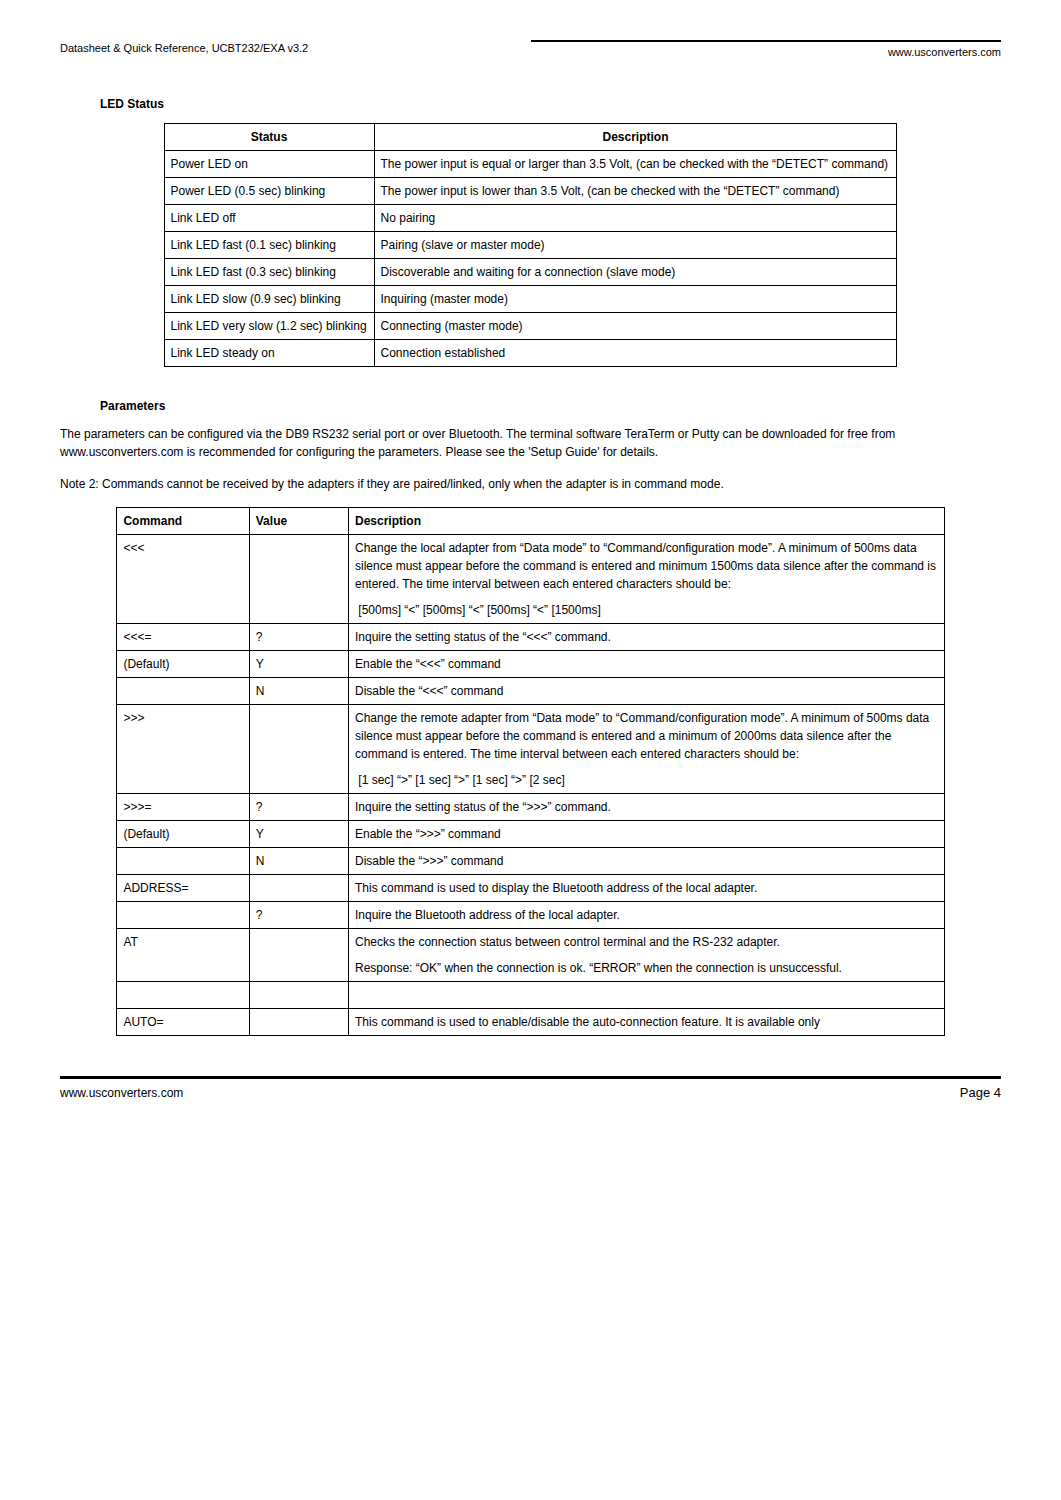Datasheet & Quick Reference, UCBT232/EXA v3.2
www.usconverters.com
LED Status
| Status | Description |
| --- | --- |
| Power LED on | The power input is equal or larger than 3.5 Volt, (can be checked with the “DETECT” command) |
| Power LED (0.5 sec) blinking | The power input is lower than 3.5 Volt, (can be checked with the “DETECT” command) |
| Link LED off | No pairing |
| Link LED fast (0.1 sec) blinking | Pairing (slave or master mode) |
| Link LED fast (0.3 sec) blinking | Discoverable and waiting for a connection (slave mode) |
| Link LED slow (0.9 sec) blinking | Inquiring (master mode) |
| Link LED very slow (1.2 sec) blinking | Connecting (master mode) |
| Link LED steady on | Connection established |
Parameters
The parameters can be configured via the DB9 RS232 serial port or over Bluetooth. The terminal software TeraTerm or Putty can be downloaded for free from www.usconverters.com is recommended for configuring the parameters. Please see the 'Setup Guide' for details.
Note 2: Commands cannot be received by the adapters if they are paired/linked, only when the adapter is in command mode.
| Command | Value | Description |
| --- | --- | --- |
| <<< | | Change the local adapter from “Data mode” to “Command/configuration mode”. A minimum of 500ms data silence must appear before the command is entered and minimum 1500ms data silence after the command is entered. The time interval between each entered characters should be: [500ms] “<” [500ms] “<” [500ms] “<” [1500ms] |
| <<<= | ? | Inquire the setting status of the “<<<” command. |
| (Default) | Y | Enable the “<<<” command |
| | N | Disable the “<<<” command |
| >>> | | Change the remote adapter from “Data mode” to “Command/configuration mode”. A minimum of 500ms data silence must appear before the command is entered and a minimum of 2000ms data silence after the command is entered. The time interval between each entered characters should be: [1 sec] “>” [1 sec] “>” [1 sec] “>” [2 sec] |
| >>>= | ? | Inquire the setting status of the “>>>” command. |
| (Default) | Y | Enable the “>>>” command |
| | N | Disable the “>>>” command |
| ADDRESS= | | This command is used to display the Bluetooth address of the local adapter. |
| | ? | Inquire the Bluetooth address of the local adapter. |
| AT | | Checks the connection status between control terminal and the RS-232 adapter. Response: “OK” when the connection is ok. “ERROR” when the connection is unsuccessful. |
| AUTO= | | This command is used to enable/disable the auto-connection feature. It is available only |
www.usconverters.com
Page 4